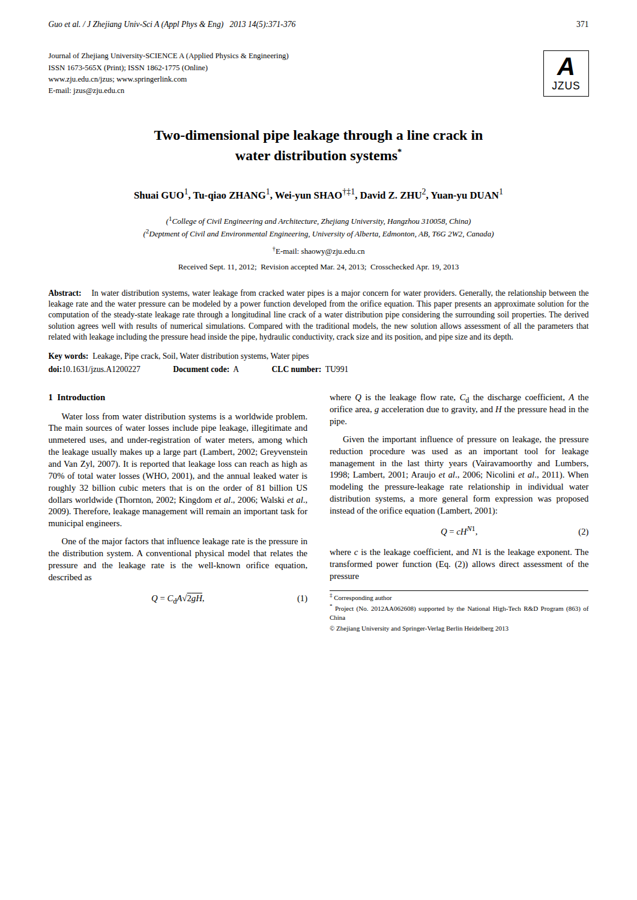Guo et al. / J Zhejiang Univ-Sci A (Appl Phys & Eng) 2013 14(5):371-376 371
Journal of Zhejiang University-SCIENCE A (Applied Physics & Engineering)
ISSN 1673-565X (Print); ISSN 1862-1775 (Online)
www.zju.edu.cn/jzus; www.springerlink.com
E-mail: jzus@zju.edu.cn
A JZUS
Two-dimensional pipe leakage through a line crack in
water distribution systems*
Shuai GUO1, Tu-qiao ZHANG1, Wei-yun SHAO†‡1, David Z. ZHU2, Yuan-yu DUAN1
(1College of Civil Engineering and Architecture, Zhejiang University, Hangzhou 310058, China)
(2Deptment of Civil and Environmental Engineering, University of Alberta, Edmonton, AB, T6G 2W2, Canada)
†E-mail: shaowy@zju.edu.cn
Received Sept. 11, 2012; Revision accepted Mar. 24, 2013; Crosschecked Apr. 19, 2013
Abstract: In water distribution systems, water leakage from cracked water pipes is a major concern for water providers. Generally, the relationship between the leakage rate and the water pressure can be modeled by a power function developed from the orifice equation. This paper presents an approximate solution for the computation of the steady-state leakage rate through a longitudinal line crack of a water distribution pipe considering the surrounding soil properties. The derived solution agrees well with results of numerical simulations. Compared with the traditional models, the new solution allows assessment of all the parameters that related with leakage including the pressure head inside the pipe, hydraulic conductivity, crack size and its position, and pipe size and its depth.
Key words: Leakage, Pipe crack, Soil, Water distribution systems, Water pipes
doi: 10.1631/jzus.A1200227 Document code: A CLC number: TU991
1 Introduction
Water loss from water distribution systems is a worldwide problem. The main sources of water losses include pipe leakage, illegitimate and unmetered uses, and under-registration of water meters, among which the leakage usually makes up a large part (Lambert, 2002; Greyvenstein and Van Zyl, 2007). It is reported that leakage loss can reach as high as 70% of total water losses (WHO, 2001), and the annual leaked water is roughly 32 billion cubic meters that is on the order of 81 billion US dollars worldwide (Thornton, 2002; Kingdom et al., 2006; Walski et al., 2009). Therefore, leakage management will remain an important task for municipal engineers.
One of the major factors that influence leakage rate is the pressure in the distribution system. A conventional physical model that relates the pressure and the leakage rate is the well-known orifice equation, described as
Q = CdA√2gH, (1)
where Q is the leakage flow rate, Cd the discharge coefficient, A the orifice area, g acceleration due to gravity, and H the pressure head in the pipe.
Given the important influence of pressure on leakage, the pressure reduction procedure was used as an important tool for leakage management in the last thirty years (Vairavamoorthy and Lumbers, 1998; Lambert, 2001; Araujo et al., 2006; Nicolini et al., 2011). When modeling the pressure-leakage rate relationship in individual water distribution systems, a more general form expression was proposed instead of the orifice equation (Lambert, 2001):
Q = cHN1, (2)
where c is the leakage coefficient, and N1 is the leakage exponent. The transformed power function (Eq. (2)) allows direct assessment of the pressure
‡ Corresponding author
* Project (No. 2012AA062608) supported by the National High-Tech R&D Program (863) of China
© Zhejiang University and Springer-Verlag Berlin Heidelberg 2013